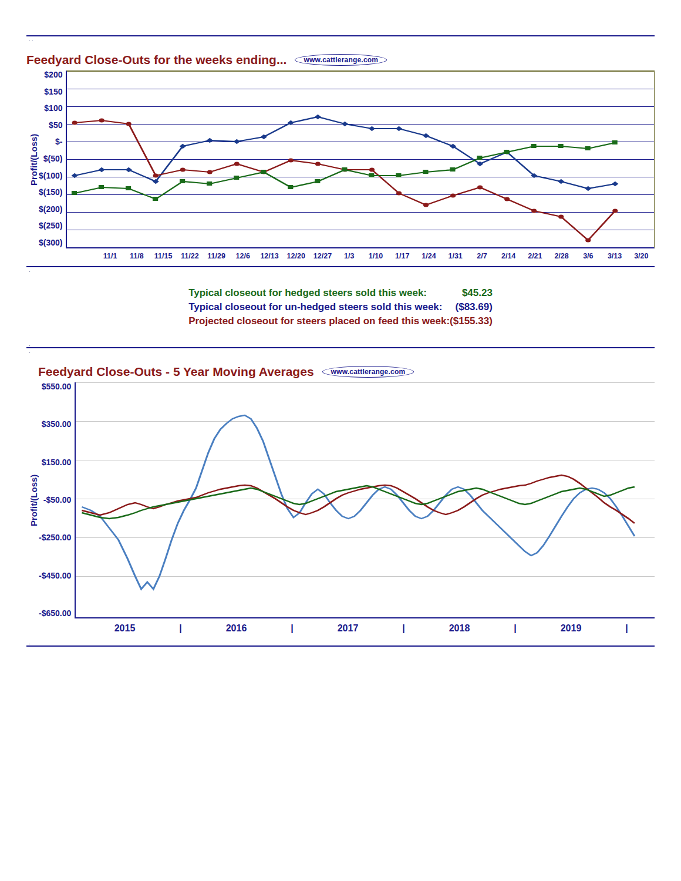. .
Feedyard Close-Outs for the weeks ending... www.cattlerange.com
Profit/(Loss)
$200 $150 $100 $50 $- $(50) $(100) $(150) $(200) $(250) $(300)
11/111/811/1511/2211/29 12/612/1312/2012/27 1/31/101/171/241/31 2/72/142/212/28 3/63/133/20
.
| Typical closeout for hedged steers sold this week: | $45.23 |
| Typical closeout for un-hedged steers sold this week: | ($83.69) |
| Projected closeout for steers placed on feed this week: | ($155.33) |
.
.
Feedyard Close-Outs - 5 Year Moving Averages www.cattlerange.com
Profit/(Loss)
$550.00 $350.00 $150.00 -$50.00 -$250.00 -$450.00 -$650.00
2015| 2016| 2017| 2018| 2019|
.